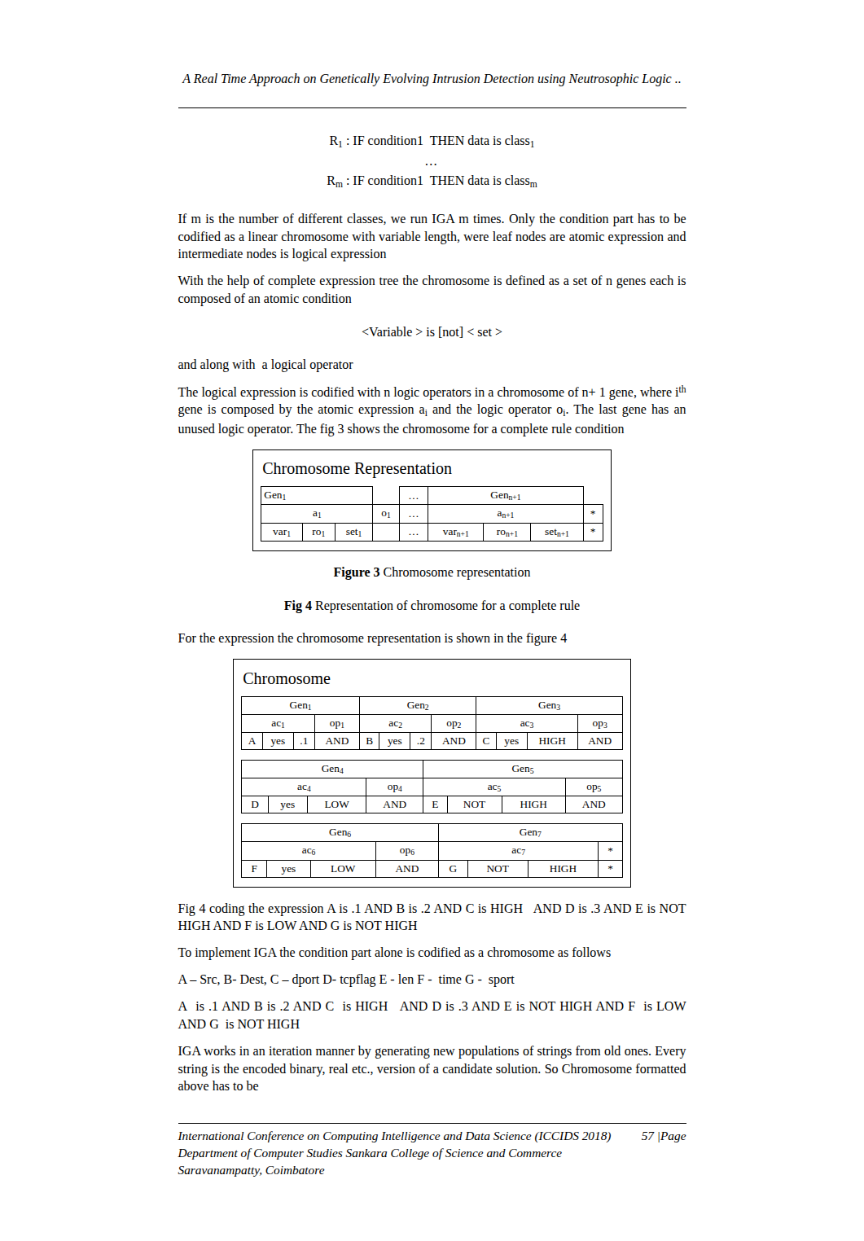A Real Time Approach on Genetically Evolving Intrusion Detection using Neutrosophic Logic ..
R1 : IF condition1 THEN data is class1
…
Rm : IF condition1 THEN data is classm
If m is the number of different classes, we run IGA m times. Only the condition part has to be codified as a linear chromosome with variable length, were leaf nodes are atomic expression and intermediate nodes is logical expression
With the help of complete expression tree the chromosome is defined as a set of n genes each is composed of an atomic condition
<Variable > is [not] < set >
and along with a logical operator
The logical expression is codified with n logic operators in a chromosome of n+ 1 gene, where ith gene is composed by the atomic expression ai and the logic operator oi. The last gene has an unused logic operator. The fig 3 shows the chromosome for a complete rule condition
Chromosome Representation
| Gen 1 | | … | Gen n+1 | |
| a 1 | o 1 | … | a n+1 | * |
| var 1 | ro 1 | set 1 | | … | var n+1 | ro n+1 | set n+1 | * |
Figure 3 Chromosome representation
Fig 4 Representation of chromosome for a complete rule
For the expression the chromosome representation is shown in the figure 4
Chromosome
| Gen 1 | Gen 2 | Gen 3 |
| ac 1 | op 1 | ac 2 | op 2 | ac 3 | op 3 |
| A | yes | .1 | AND | B | yes | .2 | AND | C | yes | HIGH | AND |
| Gen 4 | Gen 5 |
| ac 4 | op 4 | ac 5 | op 5 |
| D | yes | LOW | AND | E | NOT | HIGH | AND |
| Gen 6 | Gen 7 |
| ac 6 | op 6 | ac 7 | * |
| F | yes | LOW | AND | G | NOT | HIGH | * |
Fig 4 coding the expression A is .1 AND B is .2 AND C is HIGH AND D is .3 AND E is NOT HIGH AND F is LOW AND G is NOT HIGH
To implement IGA the condition part alone is codified as a chromosome as follows
A – Src, B- Dest, C – dport D- tcpflag E - len F - time G - sport
A is .1 AND B is .2 AND C is HIGH AND D is .3 AND E is NOT HIGH AND F is LOW AND G is NOT HIGH
IGA works in an iteration manner by generating new populations of strings from old ones. Every string is the encoded binary, real etc., version of a candidate solution. So Chromosome formatted above has to be
International Conference on Computing Intelligence and Data Science (ICCIDS 2018)
Department of Computer Studies Sankara College of Science and Commerce Saravanampatty, Coimbatore
57 |Page